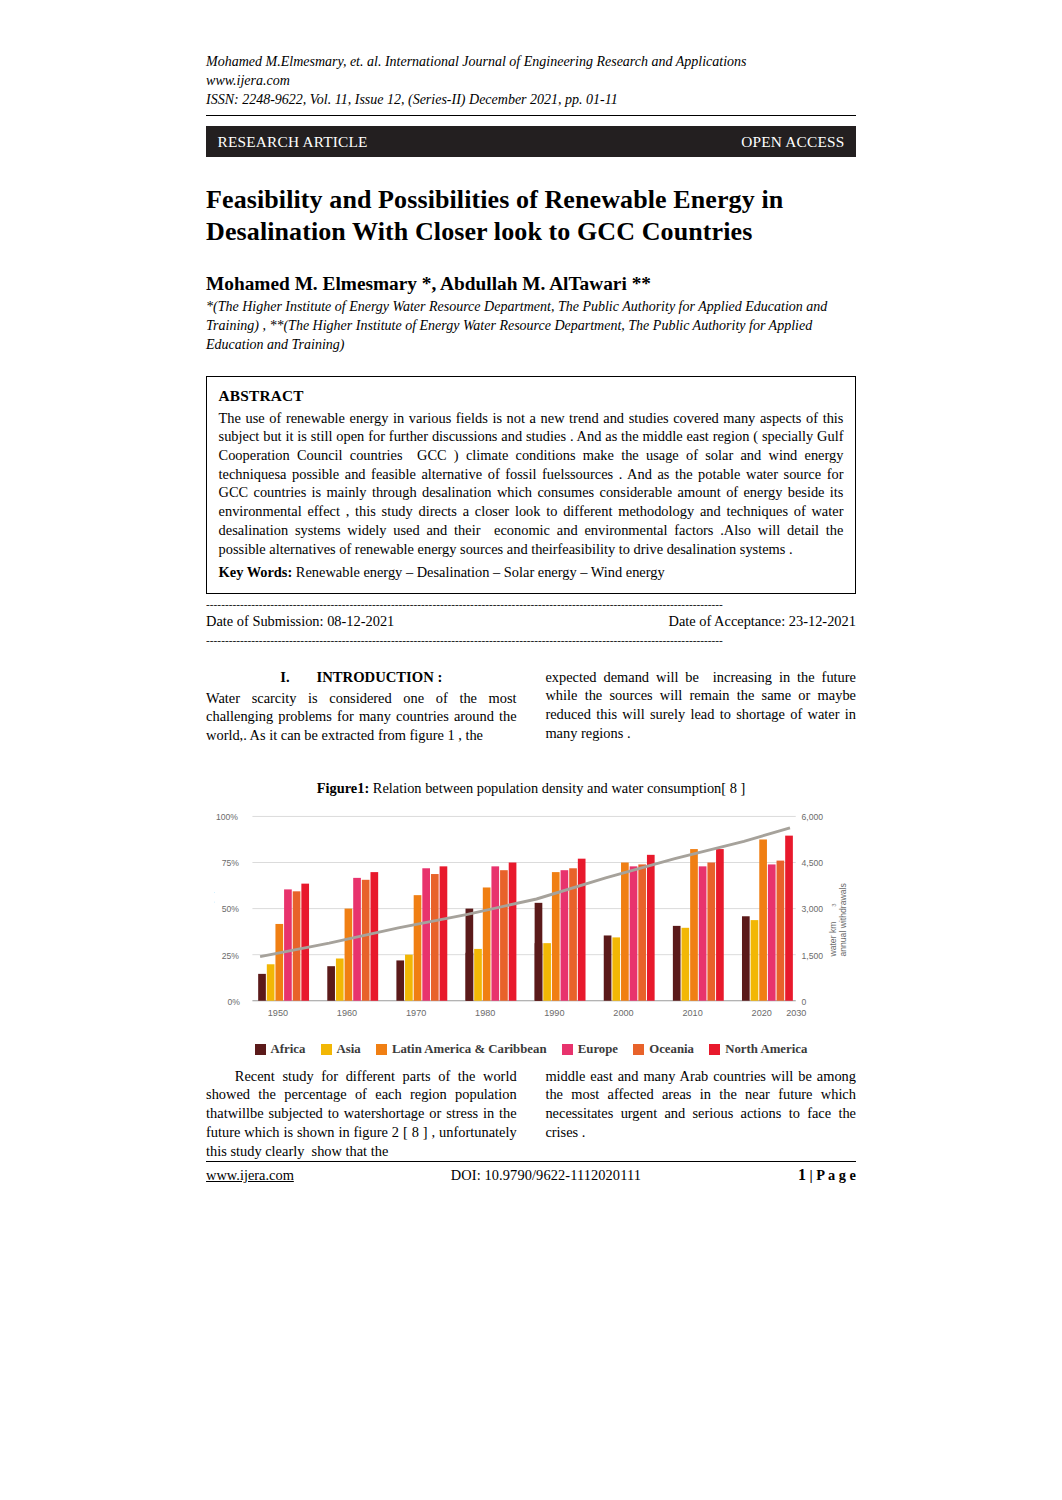Mohamed M.Elmesmary, et. al. International Journal of Engineering Research and Applications www.ijera.com ISSN: 2248-9622, Vol. 11, Issue 12, (Series-II) December 2021, pp. 01-11
RESEARCH ARTICLE OPEN ACCESS
Feasibility and Possibilities of Renewable Energy in Desalination With Closer look to GCC Countries
Mohamed M. Elmesmary *, Abdullah M. AlTawari **
*(The Higher Institute of Energy Water Resource Department, The Public Authority for Applied Education and Training) , **(The Higher Institute of Energy Water Resource Department, The Public Authority for Applied Education and Training)
ABSTRACT
The use of renewable energy in various fields is not a new trend and studies covered many aspects of this subject but it is still open for further discussions and studies . And as the middle east region ( specially Gulf Cooperation Council countries GCC ) climate conditions make the usage of solar and wind energy techniquesa possible and feasible alternative of fossil fuelssources . And as the potable water source for GCC countries is mainly through desalination which consumes considerable amount of energy beside its environmental effect , this study directs a closer look to different methodology and techniques of water desalination systems widely used and their economic and environmental factors .Also will detail the possible alternatives of renewable energy sources and theirfeasibility to drive desalination systems .
Key Words: Renewable energy – Desalination – Solar energy – Wind energy
-----------------------------------------------------------------------------------------------------------------------------------------
Date of Submission: 08-12-2021 Date of Acceptance: 23-12-2021
-----------------------------------------------------------------------------------------------------------------------------------------
I. INTRODUCTION :
Water scarcity is considered one of the most challenging problems for many countries around the world,. As it can be extracted from figure 1 , the
expected demand will be increasing in the future while the sources will remain the same or maybe reduced this will surely lead to shortage of water in many regions .
Figure1: Relation between population density and water consumption[ 8 ]
100% 75% 50% 25% 0% 6,000 4,500 3,000 1,500 0 % of urban population annual withdrawals water km 3 1950 1960 1970 1980 1990 2000 2010 2020 2030
Africa Asia Latin America & Caribbean Europe Oceania North America
Recent study for different parts of the world showed the percentage of each region population thatwillbe subjected to watershortage or stress in the future which is shown in figure 2 [ 8 ] , unfortunately this study clearly show that the
middle east and many Arab countries will be among the most affected areas in the near future which necessitates urgent and serious actions to face the crises .
www.ijera.com DOI: 10.9790/9622-1112020111 1 | P a g e